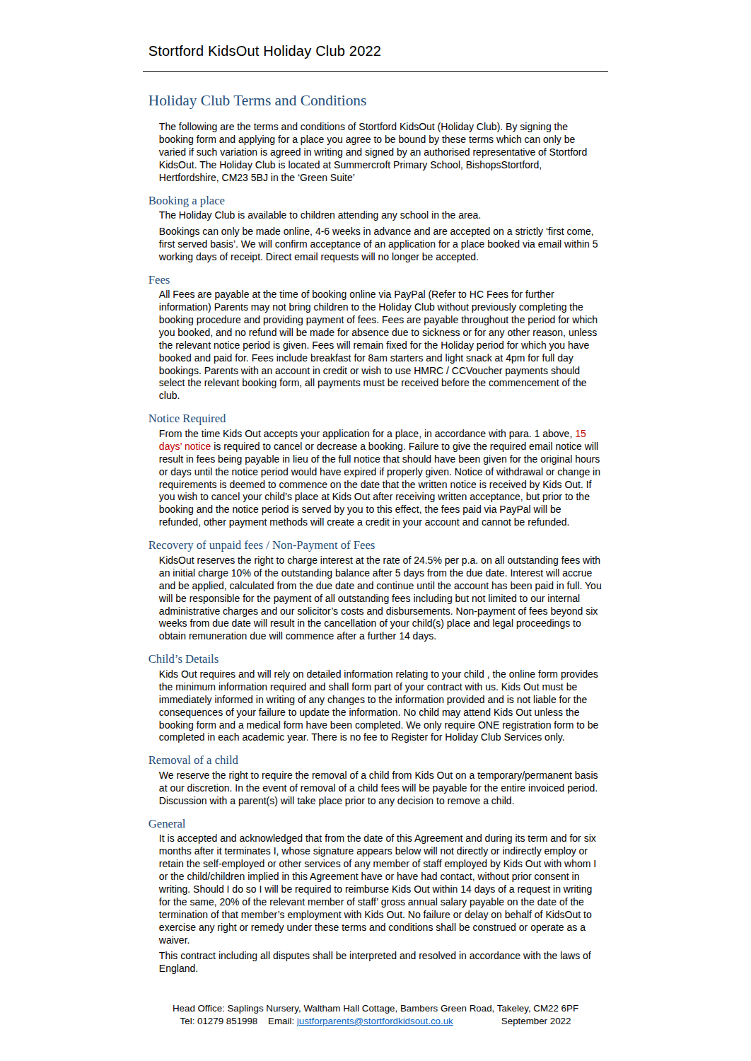Stortford KidsOut Holiday Club 2022
Holiday Club Terms and Conditions
The following are the terms and conditions of Stortford KidsOut (Holiday Club). By signing the booking form and applying for a place you agree to be bound by these terms which can only be varied if such variation is agreed in writing and signed by an authorised representative of Stortford KidsOut. The Holiday Club is located at Summercroft Primary School, BishopsStortford, Hertfordshire, CM23 5BJ in the ‘Green Suite’
Booking a place
The Holiday Club is available to children attending any school in the area.
Bookings can only be made online, 4-6 weeks in advance and are accepted on a strictly ‘first come, first served basis’. We will confirm acceptance of an application for a place booked via email within 5 working days of receipt. Direct email requests will no longer be accepted.
Fees
All Fees are payable at the time of booking online via PayPal (Refer to HC Fees for further information) Parents may not bring children to the Holiday Club without previously completing the booking procedure and providing payment of fees. Fees are payable throughout the period for which you booked, and no refund will be made for absence due to sickness or for any other reason, unless the relevant notice period is given. Fees will remain fixed for the Holiday period for which you have booked and paid for. Fees include breakfast for 8am starters and light snack at 4pm for full day bookings. Parents with an account in credit or wish to use HMRC / CCVoucher payments should select the relevant booking form, all payments must be received before the commencement of the club.
Notice Required
From the time Kids Out accepts your application for a place, in accordance with para. 1 above, 15 days’ notice is required to cancel or decrease a booking. Failure to give the required email notice will result in fees being payable in lieu of the full notice that should have been given for the original hours or days until the notice period would have expired if properly given. Notice of withdrawal or change in requirements is deemed to commence on the date that the written notice is received by Kids Out. If you wish to cancel your child’s place at Kids Out after receiving written acceptance, but prior to the booking and the notice period is served by you to this effect, the fees paid via PayPal will be refunded, other payment methods will create a credit in your account and cannot be refunded.
Recovery of unpaid fees / Non-Payment of Fees
KidsOut reserves the right to charge interest at the rate of 24.5% per p.a. on all outstanding fees with an initial charge 10% of the outstanding balance after 5 days from the due date. Interest will accrue and be applied, calculated from the due date and continue until the account has been paid in full. You will be responsible for the payment of all outstanding fees including but not limited to our internal administrative charges and our solicitor’s costs and disbursements. Non-payment of fees beyond six weeks from due date will result in the cancellation of your child(s) place and legal proceedings to obtain remuneration due will commence after a further 14 days.
Child’s Details
Kids Out requires and will rely on detailed information relating to your child , the online form provides the minimum information required and shall form part of your contract with us. Kids Out must be immediately informed in writing of any changes to the information provided and is not liable for the consequences of your failure to update the information. No child may attend Kids Out unless the booking form and a medical form have been completed. We only require ONE registration form to be completed in each academic year. There is no fee to Register for Holiday Club Services only.
Removal of a child
We reserve the right to require the removal of a child from Kids Out on a temporary/permanent basis at our discretion. In the event of removal of a child fees will be payable for the entire invoiced period. Discussion with a parent(s) will take place prior to any decision to remove a child.
General
It is accepted and acknowledged that from the date of this Agreement and during its term and for six months after it terminates I, whose signature appears below will not directly or indirectly employ or retain the self-employed or other services of any member of staff employed by Kids Out with whom I or the child/children implied in this Agreement have or have had contact, without prior consent in writing. Should I do so I will be required to reimburse Kids Out within 14 days of a request in writing for the same, 20% of the relevant member of staff’ gross annual salary payable on the date of the termination of that member’s employment with Kids Out. No failure or delay on behalf of KidsOut to exercise any right or remedy under these terms and conditions shall be construed or operate as a waiver.
This contract including all disputes shall be interpreted and resolved in accordance with the laws of England.
Head Office: Saplings Nursery, Waltham Hall Cottage, Bambers Green Road, Takeley, CM22 6PF Tel: 01279 851998 Email: justforparents@stortfordkidsout.co.uk September 2022